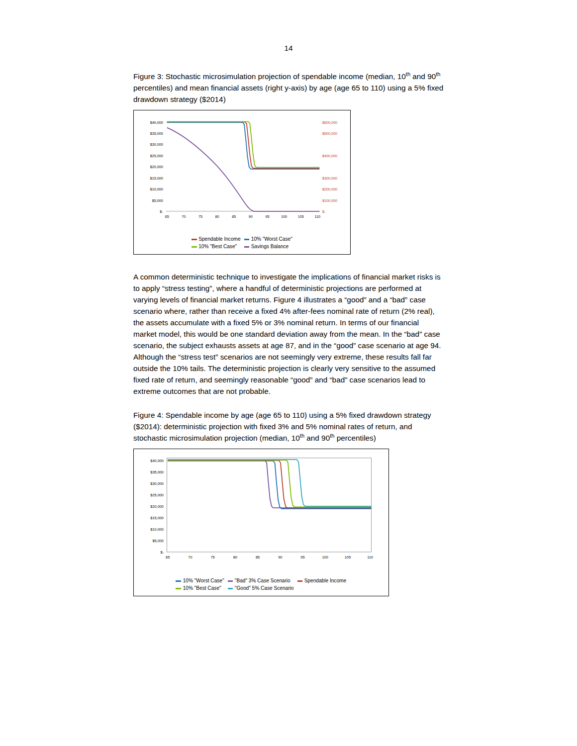14
Figure 3: Stochastic microsimulation projection of spendable income (median, 10th and 90th percentiles) and mean financial assets (right y-axis) by age (age 65 to 110) using a 5% fixed drawdown strategy ($2014)
$40,000 $35,000 $30,000 $25,000 $20,000 $15,000 $10,000 $5,000 $- $600,000 $500,000 $400,000 $300,000 $200,000 $100,000 $- 65 70 75 80 85 90 95 100 105 110
| Spendable Income | 10% "Worst Case" |
| 10% "Best Case" | Savings Balance |
A common deterministic technique to investigate the implications of financial market risks is to apply “stress testing”, where a handful of deterministic projections are performed at varying levels of financial market returns. Figure 4 illustrates a “good” and a “bad” case scenario where, rather than receive a fixed 4% after-fees nominal rate of return (2% real), the assets accumulate with a fixed 5% or 3% nominal return. In terms of our financial market model, this would be one standard deviation away from the mean. In the “bad” case scenario, the subject exhausts assets at age 87, and in the “good” case scenario at age 94. Although the “stress test” scenarios are not seemingly very extreme, these results fall far outside the 10% tails. The deterministic projection is clearly very sensitive to the assumed fixed rate of return, and seemingly reasonable “good” and “bad” case scenarios lead to extreme outcomes that are not probable.
Figure 4: Spendable income by age (age 65 to 110) using a 5% fixed drawdown strategy ($2014): deterministic projection with fixed 3% and 5% nominal rates of return, and stochastic microsimulation projection (median, 10th and 90th percentiles)
$40,000 $35,000 $30,000 $25,000 $20,000 $15,000 $10,000 $5,000 $- 65 70 75 80 85 90 95 100 105 110
| 10% "Worst Case" | "Bad" 3% Case Scenario | Spendable Income |
| 10% "Best Case" | "Good" 5% Case Scenario | |